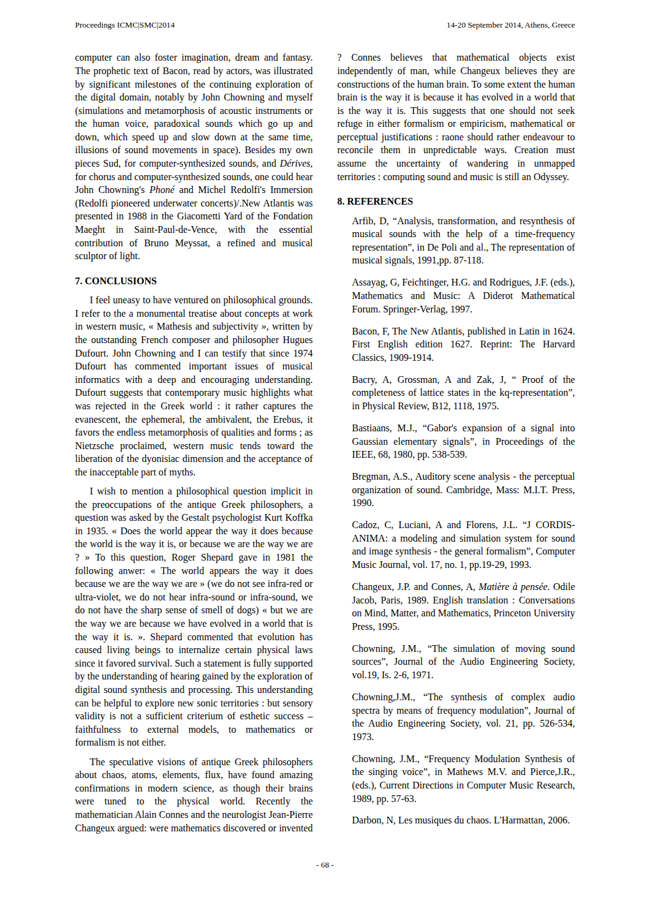Proceedings ICMC|SMC|2014 14-20 September 2014, Athens, Greece
computer can also foster imagination, dream and fantasy. The prophetic text of Bacon, read by actors, was illustrated by significant milestones of the continuing exploration of the digital domain, notably by John Chowning and myself (simulations and metamorphosis of acoustic instruments or the human voice, paradoxical sounds which go up and down, which speed up and slow down at the same time, illusions of sound movements in space). Besides my own pieces Sud, for computer-synthesized sounds, and Dérives, for chorus and computer-synthesized sounds, one could hear John Chowning's Phoné and Michel Redolfi's Immersion (Redolfi pioneered underwater concerts)/.New Atlantis was presented in 1988 in the Giacometti Yard of the Fondation Maeght in Saint-Paul-de-Vence, with the essential contribution of Bruno Meyssat, a refined and musical sculptor of light.
7. CONCLUSIONS
I feel uneasy to have ventured on philosophical grounds. I refer to the a monumental treatise about concepts at work in western music, « Mathesis and subjectivity », written by the outstanding French composer and philosopher Hugues Dufourt. John Chowning and I can testify that since 1974 Dufourt has commented important issues of musical informatics with a deep and encouraging understanding. Dufourt suggests that contemporary music highlights what was rejected in the Greek world : it rather captures the evanescent, the ephemeral, the ambivalent, the Erebus, it favors the endless metamorphosis of qualities and forms ; as Nietzsche proclaimed, western music tends toward the liberation of the dyonisiac dimension and the acceptance of the inacceptable part of myths.
I wish to mention a philosophical question implicit in the preoccupations of the antique Greek philosophers, a question was asked by the Gestalt psychologist Kurt Koffka in 1935. « Does the world appear the way it does because the world is the way it is, or because we are the way we are ? » To this question, Roger Shepard gave in 1981 the following anwer: « The world appears the way it does because we are the way we are » (we do not see infra-red or ultra-violet, we do not hear infra-sound or infra-sound, we do not have the sharp sense of smell of dogs) « but we are the way we are because we have evolved in a world that is the way it is. ». Shepard commented that evolution has caused living beings to internalize certain physical laws since it favored survival. Such a statement is fully supported by the understanding of hearing gained by the exploration of digital sound synthesis and processing. This understanding can be helpful to explore new sonic territories : but sensory validity is not a sufficient criterium of esthetic success – faithfulness to external models, to mathematics or formalism is not either.
The speculative visions of antique Greek philosophers about chaos, atoms, elements, flux, have found amazing confirmations in modern science, as though their brains were tuned to the physical world. Recently the mathematician Alain Connes and the neurologist Jean-Pierre Changeux argued: were mathematics discovered or invented ? Connes believes that mathematical objects exist independently of man, while Changeux believes they are constructions of the human brain. To some extent the human brain is the way it is because it has evolved in a world that is the way it is. This suggests that one should not seek refuge in either formalism or empiricism, mathematical or perceptual justifications : raone should rather endeavour to reconcile them in unpredictable ways. Creation must assume the uncertainty of wandering in unmapped territories : computing sound and music is still an Odyssey.
8. REFERENCES
Arfib, D, “Analysis, transformation, and resynthesis of musical sounds with the help of a time-frequency representation”, in De Poli and al., The representation of musical signals, 1991,pp. 87-118.
Assayag, G, Feichtinger, H.G. and Rodrigues, J.F. (eds.), Mathematics and Music: A Diderot Mathematical Forum. Springer-Verlag, 1997.
Bacon, F, The New Atlantis, published in Latin in 1624. First English edition 1627. Reprint: The Harvard Classics, 1909-1914.
Bacry, A, Grossman, A and Zak, J, “ Proof of the completeness of lattice states in the kq-representation”, in Physical Review, B12, 1118, 1975.
Bastiaans, M.J., “Gabor's expansion of a signal into Gaussian elementary signals”, in Proceedings of the IEEE, 68, 1980, pp. 538-539.
Bregman, A.S., Auditory scene analysis - the perceptual organization of sound. Cambridge, Mass: M.I.T. Press, 1990.
Cadoz, C, Luciani, A and Florens, J.L. “J CORDIS-ANIMA: a modeling and simulation system for sound and image synthesis - the general formalism”, Computer Music Journal, vol. 17, no. 1, pp.19-29, 1993.
Changeux, J.P. and Connes, A, Matière à pensée. Odile Jacob, Paris, 1989. English translation : Conversations on Mind, Matter, and Mathematics, Princeton University Press, 1995.
Chowning, J.M., “The simulation of moving sound sources”, Journal of the Audio Engineering Society, vol.19, Is. 2-6, 1971.
Chowning,J.M., “The synthesis of complex audio spectra by means of frequency modulation”, Journal of the Audio Engineering Society, vol. 21, pp. 526-534, 1973.
Chowning, J.M., “Frequency Modulation Synthesis of the singing voice”, in Mathews M.V. and Pierce,J.R., (eds.), Current Directions in Computer Music Research, 1989, pp. 57-63.
Darbon, N, Les musiques du chaos. L'Harmattan, 2006.
- 68 -